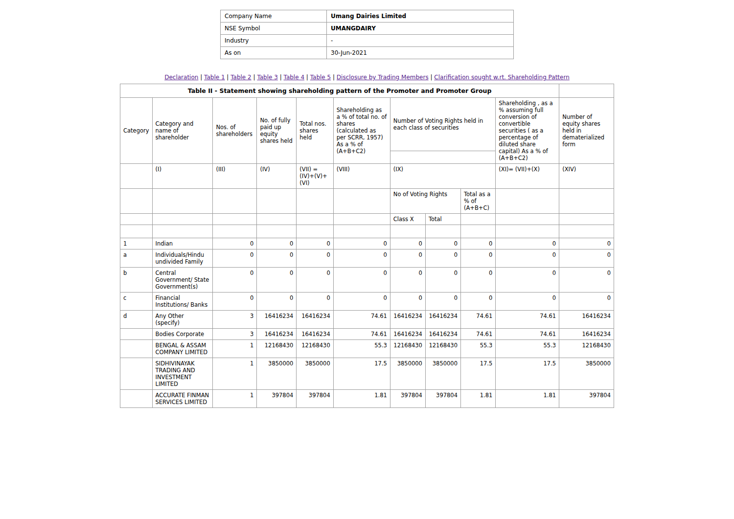| Company Name | Umang Dairies Limited |
| NSE Symbol | UMANGDAIRY |
| Industry | - |
| As on | 30-Jun-2021 |
Declaration | Table 1 | Table 2 | Table 3 | Table 4 | Table 5 | Disclosure by Trading Members | Clarification sought w.rt. Shareholding Pattern
| Table II - Statement showing shareholding pattern of the Promoter and Promoter Group |
| Category | Category and name of shareholder | Nos. of shareholders | No. of fully paid up equity shares held | Total nos. shares held | Shareholding as a % of total no. of shares (calculated as per SCRR, 1957) As a % of (A+B+C2) | Number of Voting Rights held in each class of securities | Shareholding , as a % assuming full conversion of convertible securities ( as a percentage of diluted share capital) As a % of (A+B+C2) | Number of equity shares held in dematerialized form |
| | (I) | (III) | (IV) | (VII) = (IV)+(V)+(VI) | (VIII) | (IX) | (XI)= (VII)+(X) | (XIV) |
| | | | | | | No of Voting Rights | Total as a % of (A+B+C) | | |
| | | | | | | Class X | Total | | | |
| 1 | Indian | 0 | 0 | 0 | 0 | 0 | 0 | 0 | 0 | 0 |
| a | Individuals/Hindu undivided Family | 0 | 0 | 0 | 0 | 0 | 0 | 0 | 0 | 0 |
| b | Central Government/ State Government(s) | 0 | 0 | 0 | 0 | 0 | 0 | 0 | 0 | 0 |
| c | Financial Institutions/ Banks | 0 | 0 | 0 | 0 | 0 | 0 | 0 | 0 | 0 |
| d | Any Other (specify) | 3 | 16416234 | 16416234 | 74.61 | 16416234 | 16416234 | 74.61 | 74.61 | 16416234 |
| | Bodies Corporate | 3 | 16416234 | 16416234 | 74.61 | 16416234 | 16416234 | 74.61 | 74.61 | 16416234 |
| | BENGAL & ASSAM COMPANY LIMITED | 1 | 12168430 | 12168430 | 55.3 | 12168430 | 12168430 | 55.3 | 55.3 | 12168430 |
| | SIDHIVINAYAK TRADING AND INVESTMENT LIMITED | 1 | 3850000 | 3850000 | 17.5 | 3850000 | 3850000 | 17.5 | 17.5 | 3850000 |
| | ACCURATE FINMAN SERVICES LIMITED | 1 | 397804 | 397804 | 1.81 | 397804 | 397804 | 1.81 | 1.81 | 397804 |